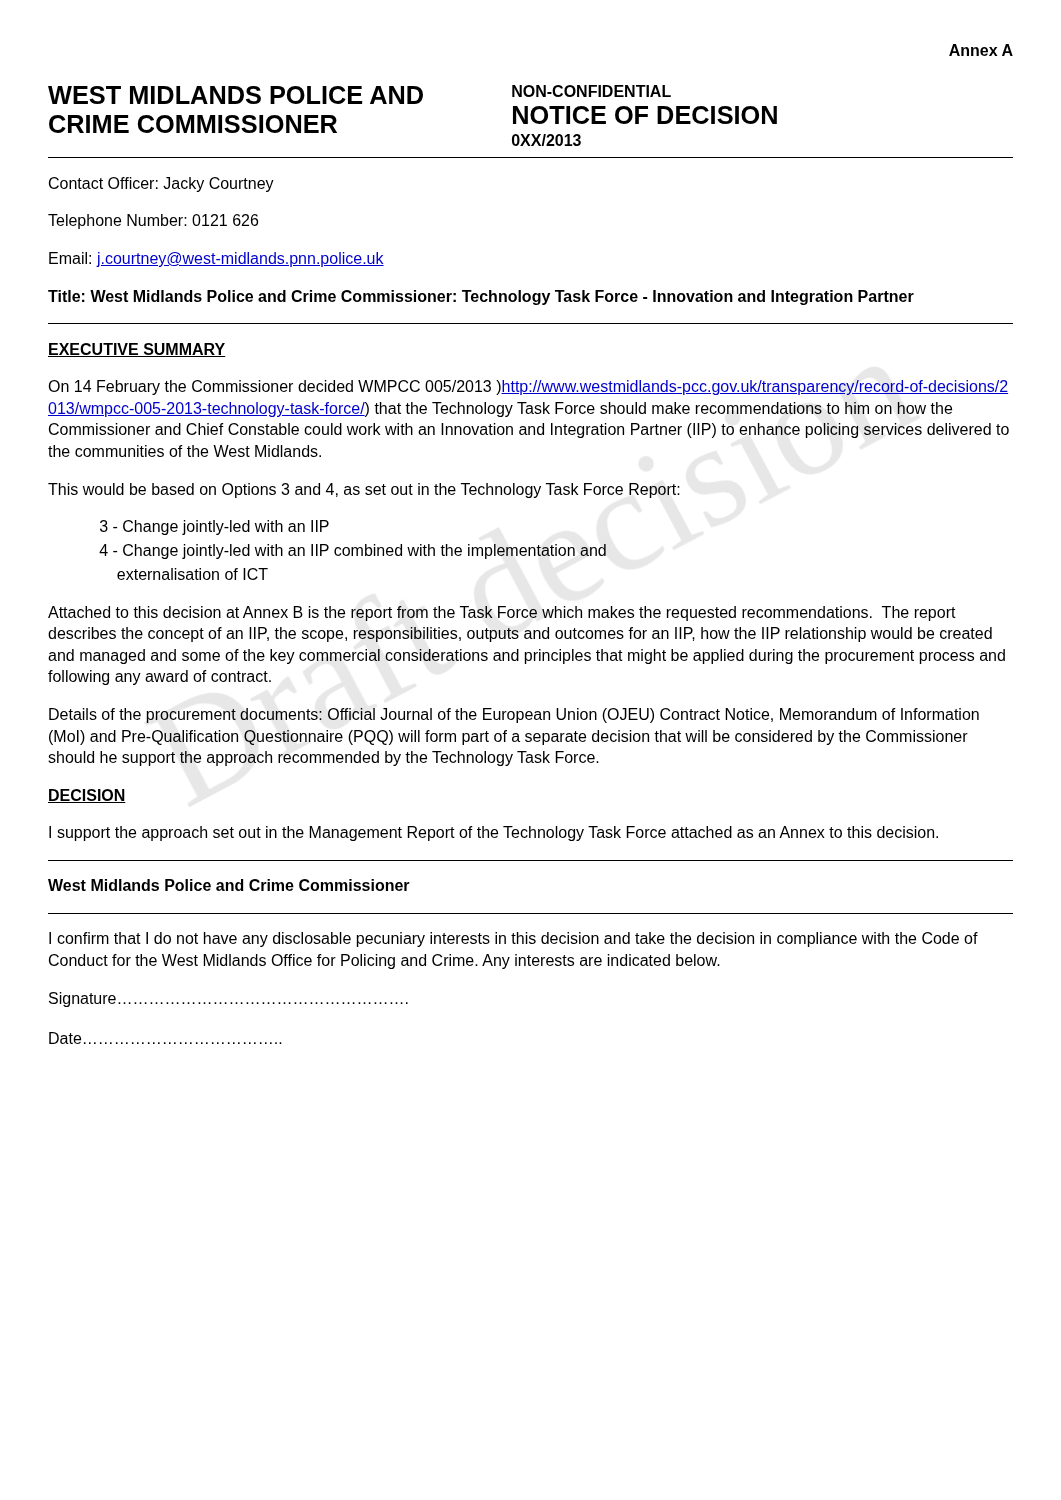Draft decision
Annex A
| WEST MIDLANDS POLICE AND CRIME COMMISSIONER | NON-CONFIDENTIAL NOTICE OF DECISION 0XX/2013 |
Contact Officer: Jacky Courtney
Telephone Number: 0121 626
Email: j.courtney@west-midlands.pnn.police.uk
Title: West Midlands Police and Crime Commissioner: Technology Task Force - Innovation and Integration Partner
EXECUTIVE SUMMARY
On 14 February the Commissioner decided WMPCC 005/2013 )http://www.westmidlands-pcc.gov.uk/transparency/record-of-decisions/2013/wmpcc-005-2013-technology-task-force/) that the Technology Task Force should make recommendations to him on how the Commissioner and Chief Constable could work with an Innovation and Integration Partner (IIP) to enhance policing services delivered to the communities of the West Midlands.
This would be based on Options 3 and 4, as set out in the Technology Task Force Report:
3 - Change jointly-led with an IIP
4 - Change jointly-led with an IIP combined with the implementation and
externalisation of ICT
Attached to this decision at Annex B is the report from the Task Force which makes the requested recommendations. The report describes the concept of an IIP, the scope, responsibilities, outputs and outcomes for an IIP, how the IIP relationship would be created and managed and some of the key commercial considerations and principles that might be applied during the procurement process and following any award of contract.
Details of the procurement documents: Official Journal of the European Union (OJEU) Contract Notice, Memorandum of Information (MoI) and Pre-Qualification Questionnaire (PQQ) will form part of a separate decision that will be considered by the Commissioner should he support the approach recommended by the Technology Task Force.
DECISION
I support the approach set out in the Management Report of the Technology Task Force attached as an Annex to this decision.
West Midlands Police and Crime Commissioner
I confirm that I do not have any disclosable pecuniary interests in this decision and take the decision in compliance with the Code of Conduct for the West Midlands Office for Policing and Crime. Any interests are indicated below.
Signature……………………………………………….
Date………………………………..